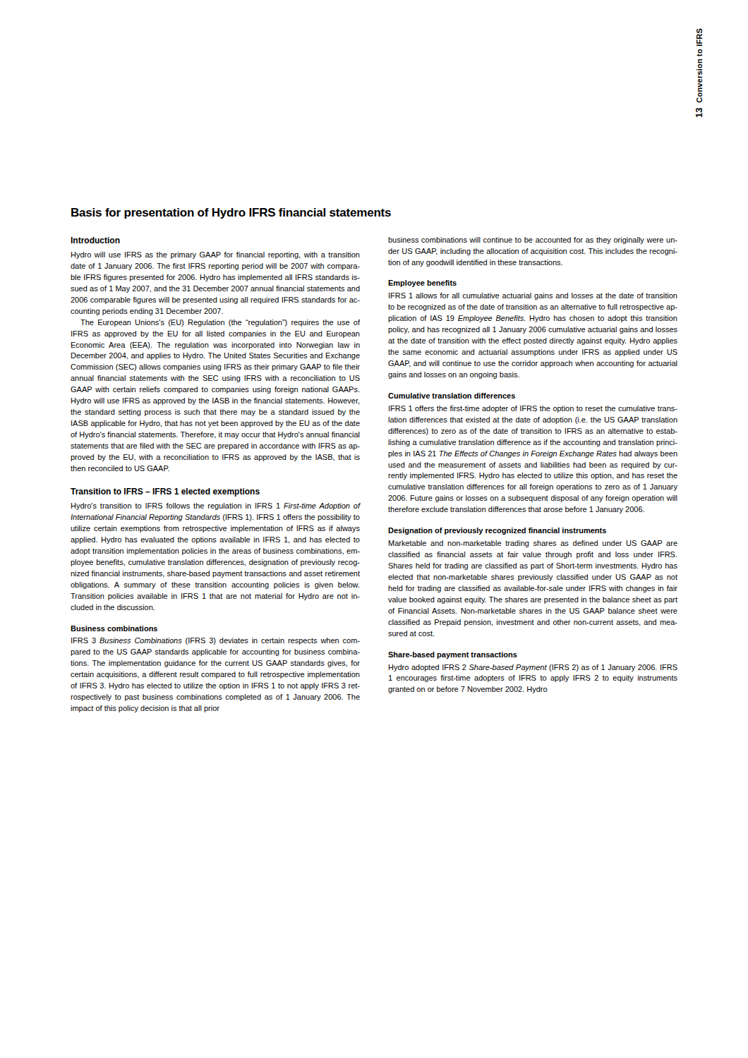13 Conversion to IFRS
Basis for presentation of Hydro IFRS financial statements
Introduction
Hydro will use IFRS as the primary GAAP for financial reporting, with a transition date of 1 January 2006. The first IFRS reporting period will be 2007 with comparable IFRS figures presented for 2006. Hydro has implemented all IFRS standards issued as of 1 May 2007, and the 31 December 2007 annual financial statements and 2006 comparable figures will be presented using all required IFRS standards for accounting periods ending 31 December 2007.
The European Unions's (EU) Regulation (the “regulation”) requires the use of IFRS as approved by the EU for all listed companies in the EU and European Economic Area (EEA). The regulation was incorporated into Norwegian law in December 2004, and applies to Hydro. The United States Securities and Exchange Commission (SEC) allows companies using IFRS as their primary GAAP to file their annual financial statements with the SEC using IFRS with a reconciliation to US GAAP with certain reliefs compared to companies using foreign national GAAPs. Hydro will use IFRS as approved by the IASB in the financial statements. However, the standard setting process is such that there may be a standard issued by the IASB applicable for Hydro, that has not yet been approved by the EU as of the date of Hydro's financial statements. Therefore, it may occur that Hydro's annual financial statements that are filed with the SEC are prepared in accordance with IFRS as approved by the EU, with a reconciliation to IFRS as approved by the IASB, that is then reconciled to US GAAP.
Transition to IFRS – IFRS 1 elected exemptions
Hydro's transition to IFRS follows the regulation in IFRS 1 First-time Adoption of International Financial Reporting Standards (IFRS 1). IFRS 1 offers the possibility to utilize certain exemptions from retrospective implementation of IFRS as if always applied. Hydro has evaluated the options available in IFRS 1, and has elected to adopt transition implementation policies in the areas of business combinations, employee benefits, cumulative translation differences, designation of previously recognized financial instruments, share-based payment transactions and asset retirement obligations. A summary of these transition accounting policies is given below. Transition policies available in IFRS 1 that are not material for Hydro are not included in the discussion.
Business combinations
IFRS 3 Business Combinations (IFRS 3) deviates in certain respects when compared to the US GAAP standards applicable for accounting for business combinations. The implementation guidance for the current US GAAP standards gives, for certain acquisitions, a different result compared to full retrospective implementation of IFRS 3. Hydro has elected to utilize the option in IFRS 1 to not apply IFRS 3 retrospectively to past business combinations completed as of 1 January 2006. The impact of this policy decision is that all prior
business combinations will continue to be accounted for as they originally were under US GAAP, including the allocation of acquisition cost. This includes the recognition of any goodwill identified in these transactions.
Employee benefits
IFRS 1 allows for all cumulative actuarial gains and losses at the date of transition to be recognized as of the date of transition as an alternative to full retrospective application of IAS 19 Employee Benefits. Hydro has chosen to adopt this transition policy, and has recognized all 1 January 2006 cumulative actuarial gains and losses at the date of transition with the effect posted directly against equity. Hydro applies the same economic and actuarial assumptions under IFRS as applied under US GAAP, and will continue to use the corridor approach when accounting for actuarial gains and losses on an ongoing basis.
Cumulative translation differences
IFRS 1 offers the first-time adopter of IFRS the option to reset the cumulative translation differences that existed at the date of adoption (i.e. the US GAAP translation differences) to zero as of the date of transition to IFRS as an alternative to establishing a cumulative translation difference as if the accounting and translation principles in IAS 21 The Effects of Changes in Foreign Exchange Rates had always been used and the measurement of assets and liabilities had been as required by currently implemented IFRS. Hydro has elected to utilize this option, and has reset the cumulative translation differences for all foreign operations to zero as of 1 January 2006. Future gains or losses on a subsequent disposal of any foreign operation will therefore exclude translation differences that arose before 1 January 2006.
Designation of previously recognized financial instruments
Marketable and non-marketable trading shares as defined under US GAAP are classified as financial assets at fair value through profit and loss under IFRS. Shares held for trading are classified as part of Short-term investments. Hydro has elected that non-marketable shares previously classified under US GAAP as not held for trading are classified as available-for-sale under IFRS with changes in fair value booked against equity. The shares are presented in the balance sheet as part of Financial Assets. Non-marketable shares in the US GAAP balance sheet were classified as Prepaid pension, investment and other non-current assets, and measured at cost.
Share-based payment transactions
Hydro adopted IFRS 2 Share-based Payment (IFRS 2) as of 1 January 2006. IFRS 1 encourages first-time adopters of IFRS to apply IFRS 2 to equity instruments granted on or before 7 November 2002. Hydro